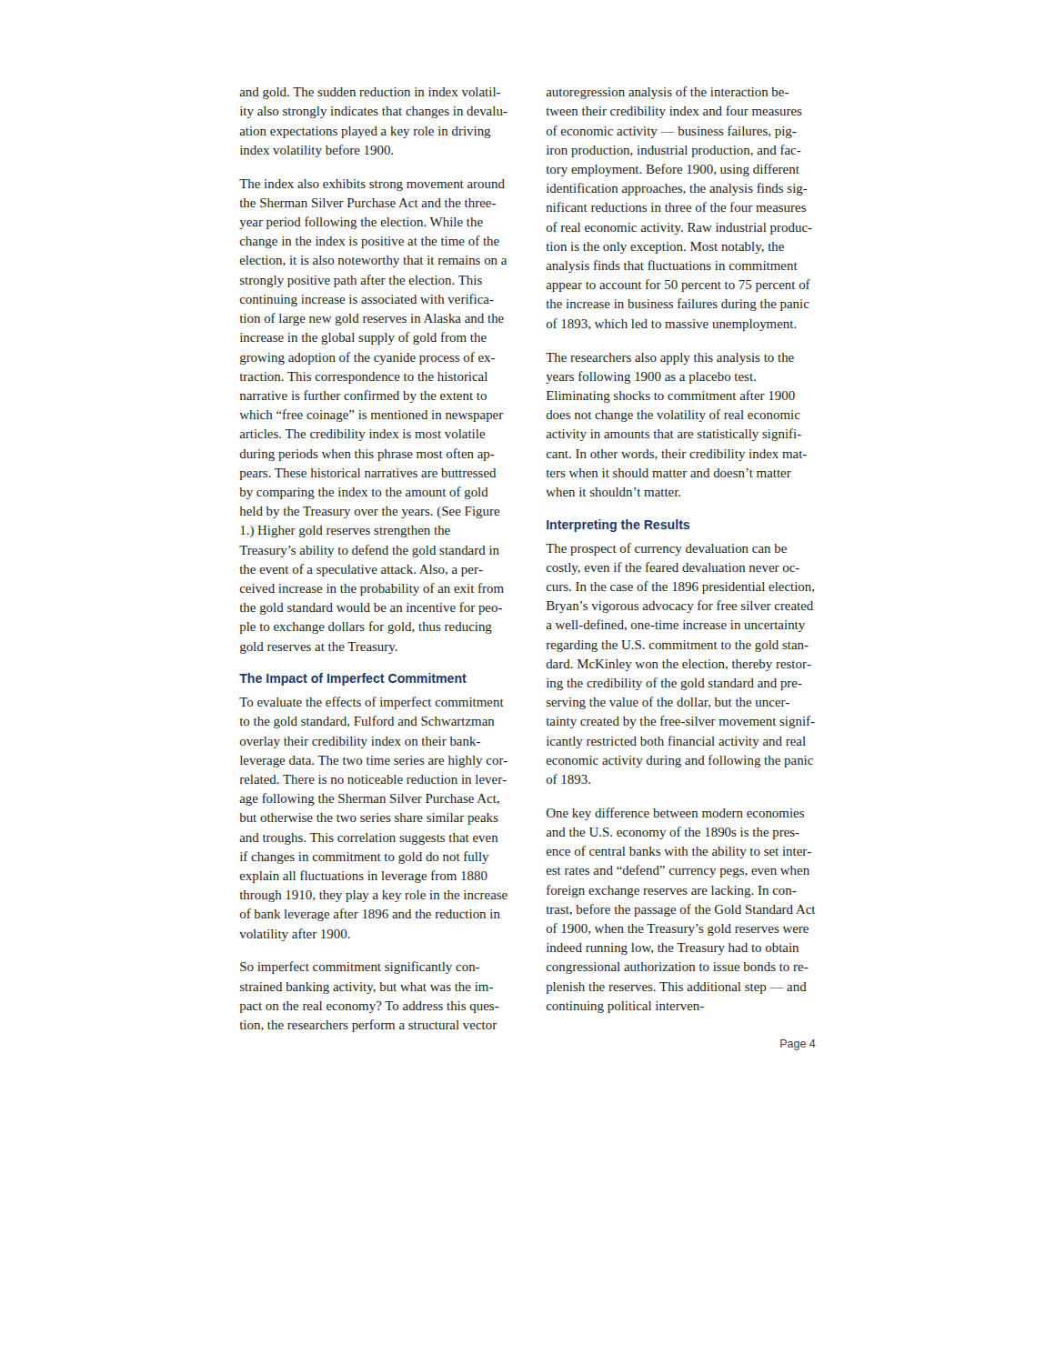and gold. The sudden reduction in index volatility also strongly indicates that changes in devaluation expectations played a key role in driving index volatility before 1900.
The index also exhibits strong movement around the Sherman Silver Purchase Act and the three-year period following the election. While the change in the index is positive at the time of the election, it is also noteworthy that it remains on a strongly positive path after the election. This continuing increase is associated with verification of large new gold reserves in Alaska and the increase in the global supply of gold from the growing adoption of the cyanide process of extraction. This correspondence to the historical narrative is further confirmed by the extent to which “free coinage” is mentioned in newspaper articles. The credibility index is most volatile during periods when this phrase most often appears. These historical narratives are buttressed by comparing the index to the amount of gold held by the Treasury over the years. (See Figure 1.) Higher gold reserves strengthen the Treasury’s ability to defend the gold standard in the event of a speculative attack. Also, a perceived increase in the probability of an exit from the gold standard would be an incentive for people to exchange dollars for gold, thus reducing gold reserves at the Treasury.
The Impact of Imperfect Commitment
To evaluate the effects of imperfect commitment to the gold standard, Fulford and Schwartzman overlay their credibility index on their bank-leverage data. The two time series are highly correlated. There is no noticeable reduction in leverage following the Sherman Silver Purchase Act, but otherwise the two series share similar peaks and troughs. This correlation suggests that even if changes in commitment to gold do not fully explain all fluctuations in leverage from 1880 through 1910, they play a key role in the increase of bank leverage after 1896 and the reduction in volatility after 1900.
So imperfect commitment significantly constrained banking activity, but what was the impact on the real economy? To address this question, the researchers perform a structural vector autoregression analysis of the interaction between their credibility index and four measures of economic activity — business failures, pig-iron production, industrial production, and factory employment. Before 1900, using different identification approaches, the analysis finds significant reductions in three of the four measures of real economic activity. Raw industrial production is the only exception. Most notably, the analysis finds that fluctuations in commitment appear to account for 50 percent to 75 percent of the increase in business failures during the panic of 1893, which led to massive unemployment.
The researchers also apply this analysis to the years following 1900 as a placebo test. Eliminating shocks to commitment after 1900 does not change the volatility of real economic activity in amounts that are statistically significant. In other words, their credibility index matters when it should matter and doesn’t matter when it shouldn’t matter.
Interpreting the Results
The prospect of currency devaluation can be costly, even if the feared devaluation never occurs. In the case of the 1896 presidential election, Bryan’s vigorous advocacy for free silver created a well-defined, one-time increase in uncertainty regarding the U.S. commitment to the gold standard. McKinley won the election, thereby restoring the credibility of the gold standard and preserving the value of the dollar, but the uncertainty created by the free-silver movement significantly restricted both financial activity and real economic activity during and following the panic of 1893.
One key difference between modern economies and the U.S. economy of the 1890s is the presence of central banks with the ability to set interest rates and “defend” currency pegs, even when foreign exchange reserves are lacking. In contrast, before the passage of the Gold Standard Act of 1900, when the Treasury’s gold reserves were indeed running low, the Treasury had to obtain congressional authorization to issue bonds to replenish the reserves. This additional step — and continuing political interven-
Page 4